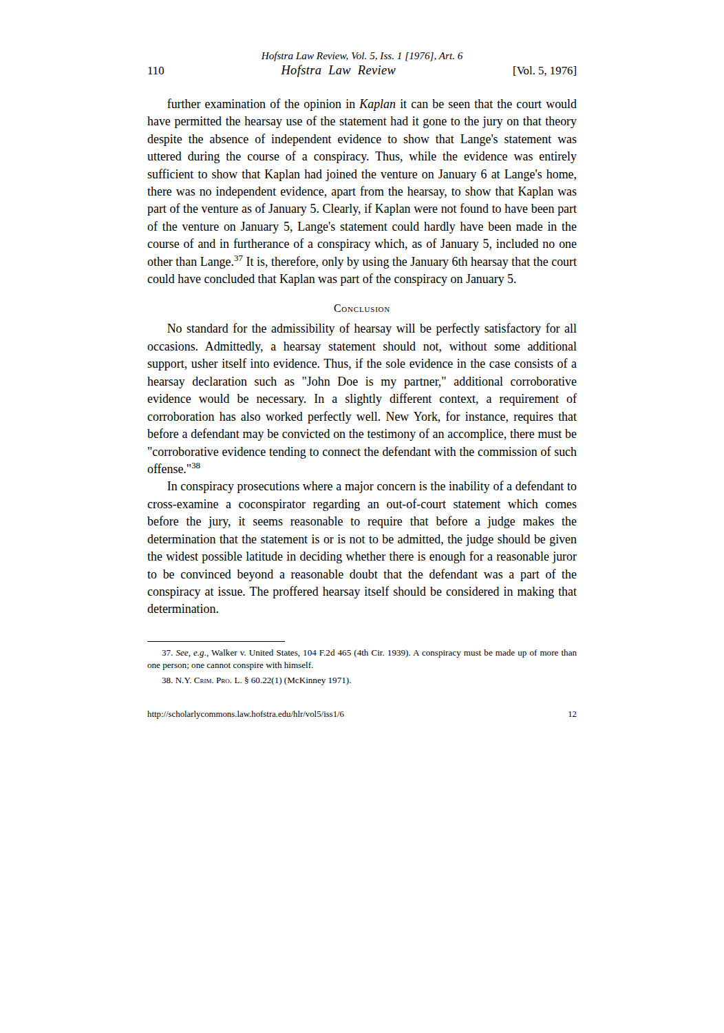Hofstra Law Review, Vol. 5, Iss. 1 [1976], Art. 6
110 Hofstra Law Review [Vol. 5, 1976]
further examination of the opinion in Kaplan it can be seen that the court would have permitted the hearsay use of the statement had it gone to the jury on that theory despite the absence of independent evidence to show that Lange's statement was uttered during the course of a conspiracy. Thus, while the evidence was entirely sufficient to show that Kaplan had joined the venture on January 6 at Lange's home, there was no independent evidence, apart from the hearsay, to show that Kaplan was part of the venture as of January 5. Clearly, if Kaplan were not found to have been part of the venture on January 5, Lange's statement could hardly have been made in the course of and in furtherance of a conspiracy which, as of January 5, included no one other than Lange.37 It is, therefore, only by using the January 6th hearsay that the court could have concluded that Kaplan was part of the conspiracy on January 5.
Conclusion
No standard for the admissibility of hearsay will be perfectly satisfactory for all occasions. Admittedly, a hearsay statement should not, without some additional support, usher itself into evidence. Thus, if the sole evidence in the case consists of a hearsay declaration such as "John Doe is my partner," additional corroborative evidence would be necessary. In a slightly different context, a requirement of corroboration has also worked perfectly well. New York, for instance, requires that before a defendant may be convicted on the testimony of an accomplice, there must be "corroborative evidence tending to connect the defendant with the commission of such offense."38
In conspiracy prosecutions where a major concern is the inability of a defendant to cross-examine a coconspirator regarding an out-of-court statement which comes before the jury, it seems reasonable to require that before a judge makes the determination that the statement is or is not to be admitted, the judge should be given the widest possible latitude in deciding whether there is enough for a reasonable juror to be convinced beyond a reasonable doubt that the defendant was a part of the conspiracy at issue. The proffered hearsay itself should be considered in making that determination.
37. See, e.g., Walker v. United States, 104 F.2d 465 (4th Cir. 1939). A conspiracy must be made up of more than one person; one cannot conspire with himself.
38. N.Y. Crim. Pro. L. § 60.22(1) (McKinney 1971).
http://scholarlycommons.law.hofstra.edu/hlr/vol5/iss1/6 12